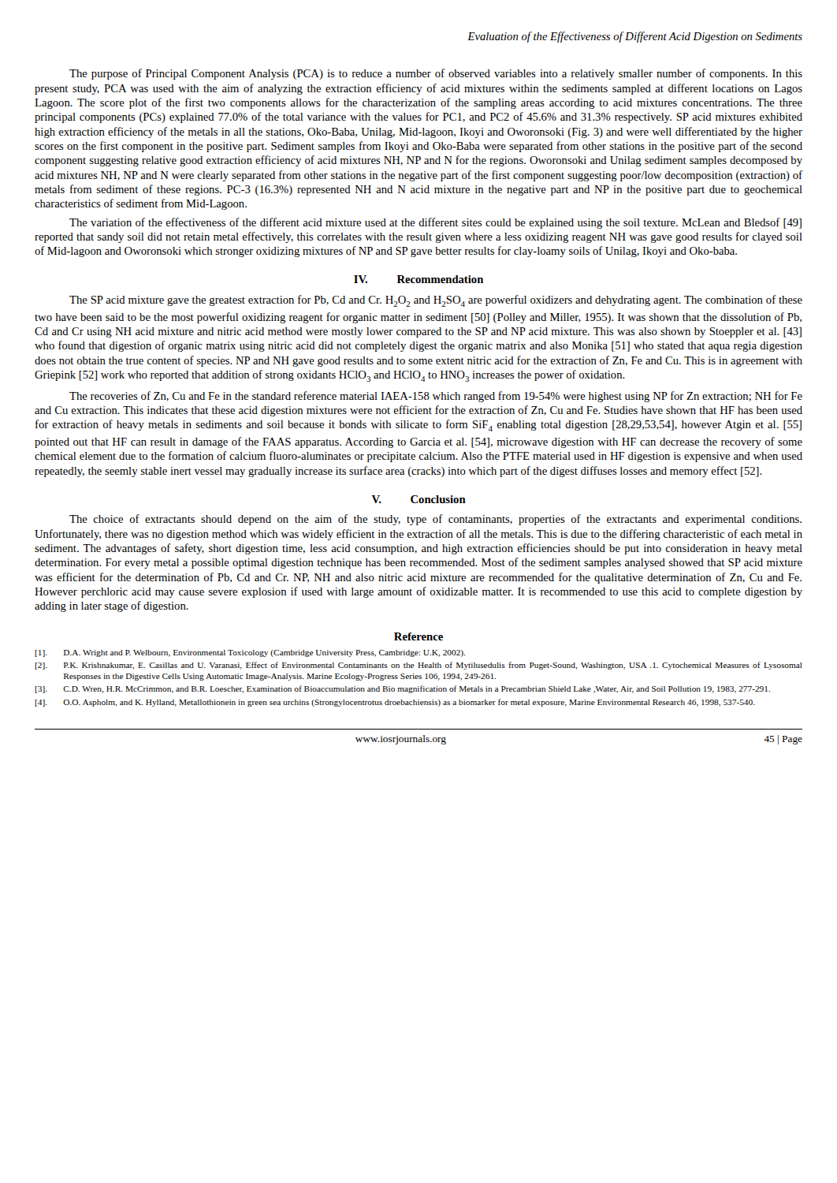Evaluation of the Effectiveness of Different Acid Digestion on Sediments
The purpose of Principal Component Analysis (PCA) is to reduce a number of observed variables into a relatively smaller number of components. In this present study, PCA was used with the aim of analyzing the extraction efficiency of acid mixtures within the sediments sampled at different locations on Lagos Lagoon. The score plot of the first two components allows for the characterization of the sampling areas according to acid mixtures concentrations. The three principal components (PCs) explained 77.0% of the total variance with the values for PC1, and PC2 of 45.6% and 31.3% respectively. SP acid mixtures exhibited high extraction efficiency of the metals in all the stations, Oko-Baba, Unilag, Mid-lagoon, Ikoyi and Oworonsoki (Fig. 3) and were well differentiated by the higher scores on the first component in the positive part. Sediment samples from Ikoyi and Oko-Baba were separated from other stations in the positive part of the second component suggesting relative good extraction efficiency of acid mixtures NH, NP and N for the regions. Oworonsoki and Unilag sediment samples decomposed by acid mixtures NH, NP and N were clearly separated from other stations in the negative part of the first component suggesting poor/low decomposition (extraction) of metals from sediment of these regions. PC-3 (16.3%) represented NH and N acid mixture in the negative part and NP in the positive part due to geochemical characteristics of sediment from Mid-Lagoon.
The variation of the effectiveness of the different acid mixture used at the different sites could be explained using the soil texture. McLean and Bledsof [49] reported that sandy soil did not retain metal effectively, this correlates with the result given where a less oxidizing reagent NH was gave good results for clayed soil of Mid-lagoon and Oworonsoki which stronger oxidizing mixtures of NP and SP gave better results for clay-loamy soils of Unilag, Ikoyi and Oko-baba.
IV. Recommendation
The SP acid mixture gave the greatest extraction for Pb, Cd and Cr. H2O2 and H2SO4 are powerful oxidizers and dehydrating agent. The combination of these two have been said to be the most powerful oxidizing reagent for organic matter in sediment [50] (Polley and Miller, 1955). It was shown that the dissolution of Pb, Cd and Cr using NH acid mixture and nitric acid method were mostly lower compared to the SP and NP acid mixture. This was also shown by Stoeppler et al. [43] who found that digestion of organic matrix using nitric acid did not completely digest the organic matrix and also Monika [51] who stated that aqua regia digestion does not obtain the true content of species. NP and NH gave good results and to some extent nitric acid for the extraction of Zn, Fe and Cu. This is in agreement with Griepink [52] work who reported that addition of strong oxidants HClO3 and HClO4 to HNO3 increases the power of oxidation.
The recoveries of Zn, Cu and Fe in the standard reference material IAEA-158 which ranged from 19-54% were highest using NP for Zn extraction; NH for Fe and Cu extraction. This indicates that these acid digestion mixtures were not efficient for the extraction of Zn, Cu and Fe. Studies have shown that HF has been used for extraction of heavy metals in sediments and soil because it bonds with silicate to form SiF4 enabling total digestion [28,29,53,54], however Atgin et al. [55] pointed out that HF can result in damage of the FAAS apparatus. According to Garcia et al. [54], microwave digestion with HF can decrease the recovery of some chemical element due to the formation of calcium fluoro-aluminates or precipitate calcium. Also the PTFE material used in HF digestion is expensive and when used repeatedly, the seemly stable inert vessel may gradually increase its surface area (cracks) into which part of the digest diffuses losses and memory effect [52].
V. Conclusion
The choice of extractants should depend on the aim of the study, type of contaminants, properties of the extractants and experimental conditions. Unfortunately, there was no digestion method which was widely efficient in the extraction of all the metals. This is due to the differing characteristic of each metal in sediment. The advantages of safety, short digestion time, less acid consumption, and high extraction efficiencies should be put into consideration in heavy metal determination. For every metal a possible optimal digestion technique has been recommended. Most of the sediment samples analysed showed that SP acid mixture was efficient for the determination of Pb, Cd and Cr. NP, NH and also nitric acid mixture are recommended for the qualitative determination of Zn, Cu and Fe. However perchloric acid may cause severe explosion if used with large amount of oxidizable matter. It is recommended to use this acid to complete digestion by adding in later stage of digestion.
Reference
[1]. D.A. Wright and P. Welbourn, Environmental Toxicology (Cambridge University Press, Cambridge: U.K, 2002).
[2]. P.K. Krishnakumar, E. Casillas and U. Varanasi, Effect of Environmental Contaminants on the Health of Mytilusedulis from Puget-Sound, Washington, USA .1. Cytochemical Measures of Lysosomal Responses in the Digestive Cells Using Automatic Image-Analysis. Marine Ecology-Progress Series 106, 1994, 249-261.
[3]. C.D. Wren, H.R. McCrimmon, and B.R. Loescher, Examination of Bioaccumulation and Bio magnification of Metals in a Precambrian Shield Lake ,Water, Air, and Soil Pollution 19, 1983, 277-291.
[4]. O.O. Aspholm, and K. Hylland, Metallothionein in green sea urchins (Strongylocentrotus droebachiensis) as a biomarker for metal exposure, Marine Environmental Research 46, 1998, 537-540.
www.iosrjournals.org 45 | Page